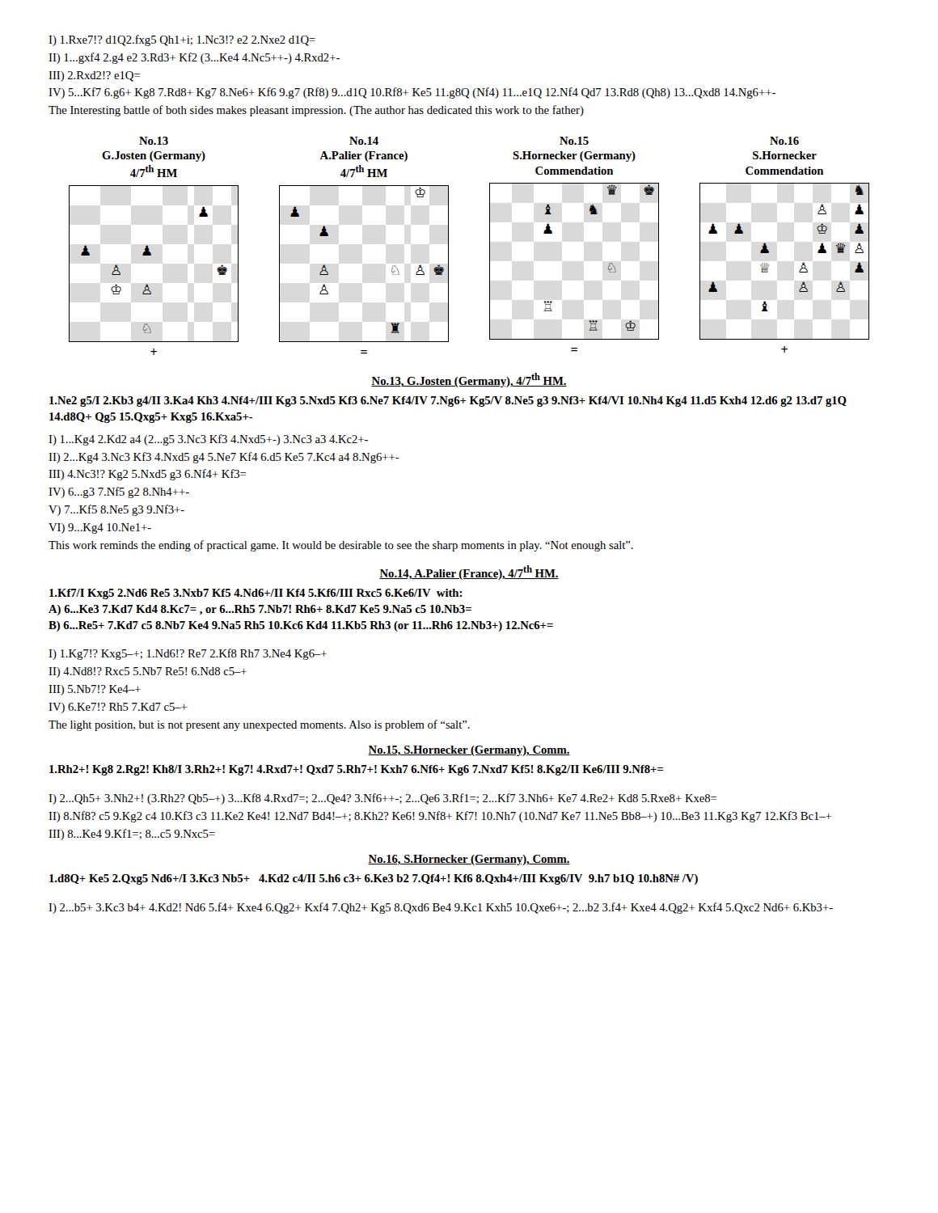I) 1.Rxe7!? d1Q2.fxg5 Qh1+i; 1.Nc3!? e2 2.Nxe2 d1Q=
II) 1...gxf4 2.g4 e2 3.Rd3+ Kf2 (3...Ke4 4.Nc5++-) 4.Rxd2+-
III) 2.Rxd2!? e1Q=
IV) 5...Kf7 6.g6+ Kg8 7.Rd8+ Kg7 8.Ne6+ Kf6 9.g7 (Rf8) 9...d1Q 10.Rf8+ Ke5 11.g8Q (Nf4) 11...e1Q 12.Nf4 Qd7 13.Rd8 (Qh8) 13...Qxd8 14.Ng6++-
The Interesting battle of both sides makes pleasant impression. (The author has dedicated this work to the father)
| No.13 G.Josten (Germany) 4/7 th HM / / / / / / ♟ / / / / ♟ / / ♟ / / / / / / / / ♙ / / / / / ♚ / / / / ♔ / ♙ / / / / / / / / / ♘ / / / / / / + | No.14 A.Palier (France) 4/7 th HM / / / / / / / ♔ / / / ♟ / / / / / / / / / / ♟ / / / / / / / / / ♙ / / / ♘ / / ♙ / ♚ / / / ♙ / / / / / / / / / / / / ♜ / / / / = | No.15 S.Hornecker (Germany) Commendation / / / / / / ♛ / / ♚ / / / / ♝ / / ♞ / / / / / / / ♟ / / / / / / / / / / / / ♘ / / / / / / ♖ / / / / / / / / / / / ♖ / / ♔ / / = | No.16 S.Hornecker Commendation / / / / / / / / ♞ / / / / / / / ♙ / / ♟ / / ♟ / ♟ / / / / ♔ / / ♟ / / / / ♟ / / / ♟ / ♛ / ♙ / / / / ♕ / / ♙ / / / ♟ / / ♟ / / / / ♙ / / ♙ / / / / / ♝ / / / / / / + |
No.13, G.Josten (Germany), 4/7th HM.
1.Ne2 g5/I 2.Kb3 g4/II 3.Ka4 Kh3 4.Nf4+/III Kg3 5.Nxd5 Kf3 6.Ne7 Kf4/IV 7.Ng6+ Kg5/V 8.Ne5 g3 9.Nf3+ Kf4/VI 10.Nh4 Kg4 11.d5 Kxh4 12.d6 g2 13.d7 g1Q 14.d8Q+ Qg5 15.Qxg5+ Kxg5 16.Kxa5+-
I) 1...Kg4 2.Kd2 a4 (2...g5 3.Nc3 Kf3 4.Nxd5+-) 3.Nc3 a3 4.Kc2+-
II) 2...Kg4 3.Nc3 Kf3 4.Nxd5 g4 5.Ne7 Kf4 6.d5 Ke5 7.Kc4 a4 8.Ng6++-
III) 4.Nc3!? Kg2 5.Nxd5 g3 6.Nf4+ Kf3=
IV) 6...g3 7.Nf5 g2 8.Nh4++-
V) 7...Kf5 8.Ne5 g3 9.Nf3+-
VI) 9...Kg4 10.Ne1+-
This work reminds the ending of practical game. It would be desirable to see the sharp moments in play. “Not enough salt”.
No.14, A.Palier (France), 4/7th HM.
1.Kf7/I Kxg5 2.Nd6 Re5 3.Nxb7 Kf5 4.Nd6+/II Kf4 5.Kf6/III Rxc5 6.Ke6/IV with:
A) 6...Ke3 7.Kd7 Kd4 8.Kc7= , or 6...Rh5 7.Nb7! Rh6+ 8.Kd7 Ke5 9.Na5 c5 10.Nb3=
B) 6...Re5+ 7.Kd7 c5 8.Nb7 Ke4 9.Na5 Rh5 10.Kc6 Kd4 11.Kb5 Rh3 (or 11...Rh6 12.Nb3+) 12.Nc6+=
I) 1.Kg7!? Kxg5–+; 1.Nd6!? Re7 2.Kf8 Rh7 3.Ne4 Kg6–+
II) 4.Nd8!? Rxc5 5.Nb7 Re5! 6.Nd8 c5–+
III) 5.Nb7!? Ke4–+
IV) 6.Ke7!? Rh5 7.Kd7 c5–+
The light position, but is not present any unexpected moments. Also is problem of “salt”.
No.15, S.Hornecker (Germany), Comm.
1.Rh2+! Kg8 2.Rg2! Kh8/I 3.Rh2+! Kg7! 4.Rxd7+! Qxd7 5.Rh7+! Kxh7 6.Nf6+ Kg6 7.Nxd7 Kf5! 8.Kg2/II Ke6/III 9.Nf8+=
I) 2...Qh5+ 3.Nh2+! (3.Rh2? Qb5–+) 3...Kf8 4.Rxd7=; 2...Qe4? 3.Nf6++-; 2...Qe6 3.Rf1=; 2...Kf7 3.Nh6+ Ke7 4.Re2+ Kd8 5.Rxe8+ Kxe8=
II) 8.Nf8? c5 9.Kg2 c4 10.Kf3 c3 11.Ke2 Ke4! 12.Nd7 Bd4!–+; 8.Kh2? Ke6! 9.Nf8+ Kf7! 10.Nh7 (10.Nd7 Ke7 11.Ne5 Bb8–+) 10...Be3 11.Kg3 Kg7 12.Kf3 Bc1–+
III) 8...Ke4 9.Kf1=; 8...c5 9.Nxc5=
No.16, S.Hornecker (Germany), Comm.
1.d8Q+ Ke5 2.Qxg5 Nd6+/I 3.Kc3 Nb5+ 4.Kd2 c4/II 5.h6 c3+ 6.Ke3 b2 7.Qf4+! Kf6 8.Qxh4+/III Kxg6/IV 9.h7 b1Q 10.h8N# /V)
I) 2...b5+ 3.Kc3 b4+ 4.Kd2! Nd6 5.f4+ Kxe4 6.Qg2+ Kxf4 7.Qh2+ Kg5 8.Qxd6 Be4 9.Kc1 Kxh5 10.Qxe6+-; 2...b2 3.f4+ Kxe4 4.Qg2+ Kxf4 5.Qxc2 Nd6+ 6.Kb3+-